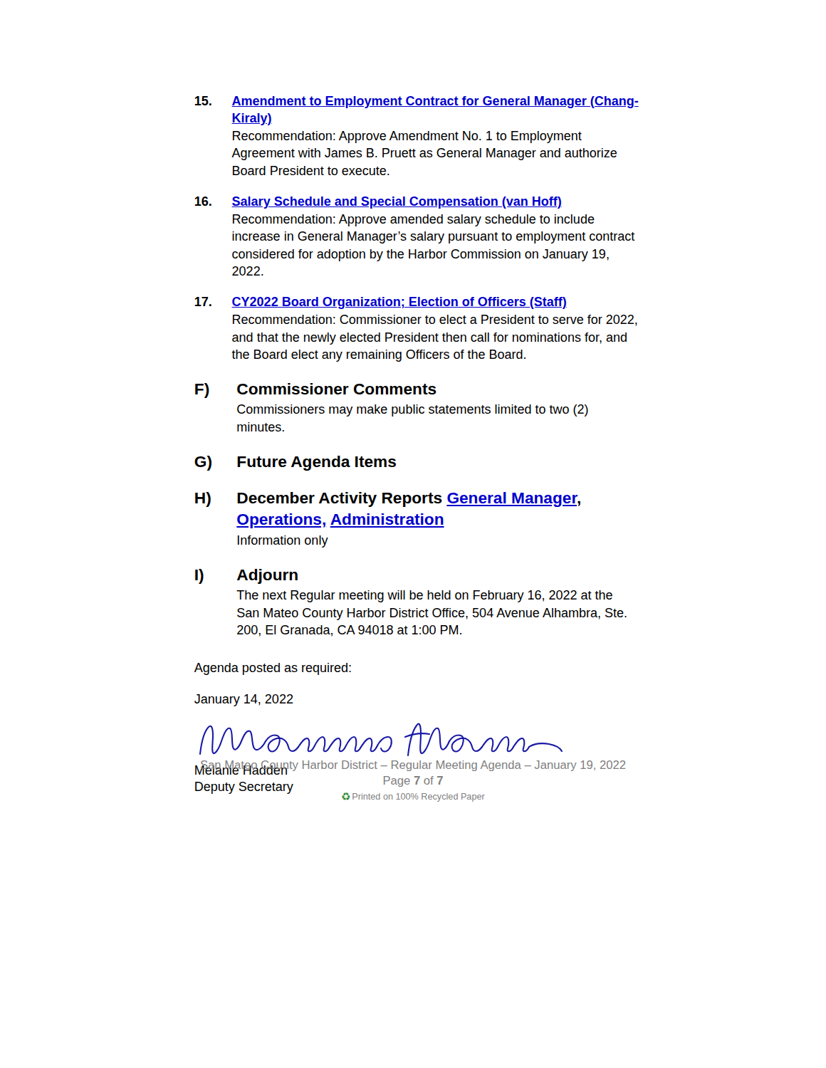15. Amendment to Employment Contract for General Manager (Chang-Kiraly) Recommendation: Approve Amendment No. 1 to Employment Agreement with James B. Pruett as General Manager and authorize Board President to execute.
16. Salary Schedule and Special Compensation (van Hoff) Recommendation: Approve amended salary schedule to include increase in General Manager’s salary pursuant to employment contract considered for adoption by the Harbor Commission on January 19, 2022.
17. CY2022 Board Organization; Election of Officers (Staff) Recommendation: Commissioner to elect a President to serve for 2022, and that the newly elected President then call for nominations for, and the Board elect any remaining Officers of the Board.
F)
Commissioner Comments
Commissioners may make public statements limited to two (2) minutes.
G)
Future Agenda Items
H)
December Activity Reports General Manager, Operations, Administration
Information only
I)
Adjourn
The next Regular meeting will be held on February 16, 2022 at the San Mateo County Harbor District Office, 504 Avenue Alhambra, Ste. 200, El Granada, CA 94018 at 1:00 PM.
Agenda posted as required:
January 14, 2022
Melanie Hadden
Deputy Secretary
San Mateo County Harbor District – Regular Meeting Agenda – January 19, 2022
Page 7 of 7
♻Printed on 100% Recycled Paper